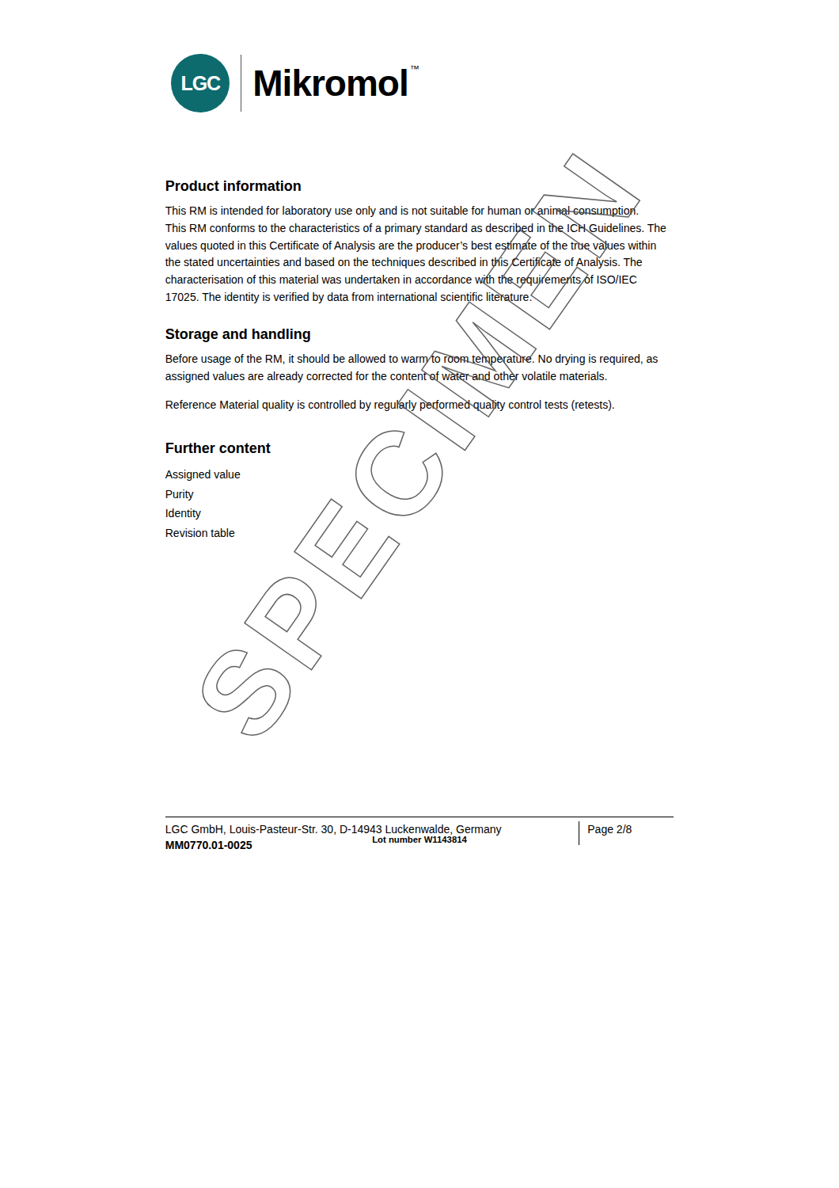SPECIMEN
LGC
Mikromol™
Product information
This RM is intended for laboratory use only and is not suitable for human or animal consumption.
This RM conforms to the characteristics of a primary standard as described in the ICH Guidelines. The values quoted in this Certificate of Analysis are the producer’s best estimate of the true values within the stated uncertainties and based on the techniques described in this Certificate of Analysis. The characterisation of this material was undertaken in accordance with the requirements of ISO/IEC 17025. The identity is verified by data from international scientific literature.
Storage and handling
Before usage of the RM, it should be allowed to warm to room temperature. No drying is required, as assigned values are already corrected for the content of water and other volatile materials.
Reference Material quality is controlled by regularly performed quality control tests (retests).
Further content
Assigned value
Purity
Identity
Revision table
LGC GmbH, Louis-Pasteur-Str. 30, D-14943 Luckenwalde, Germany
MM0770.01-0025
Page 2/8
Lot number W1143814